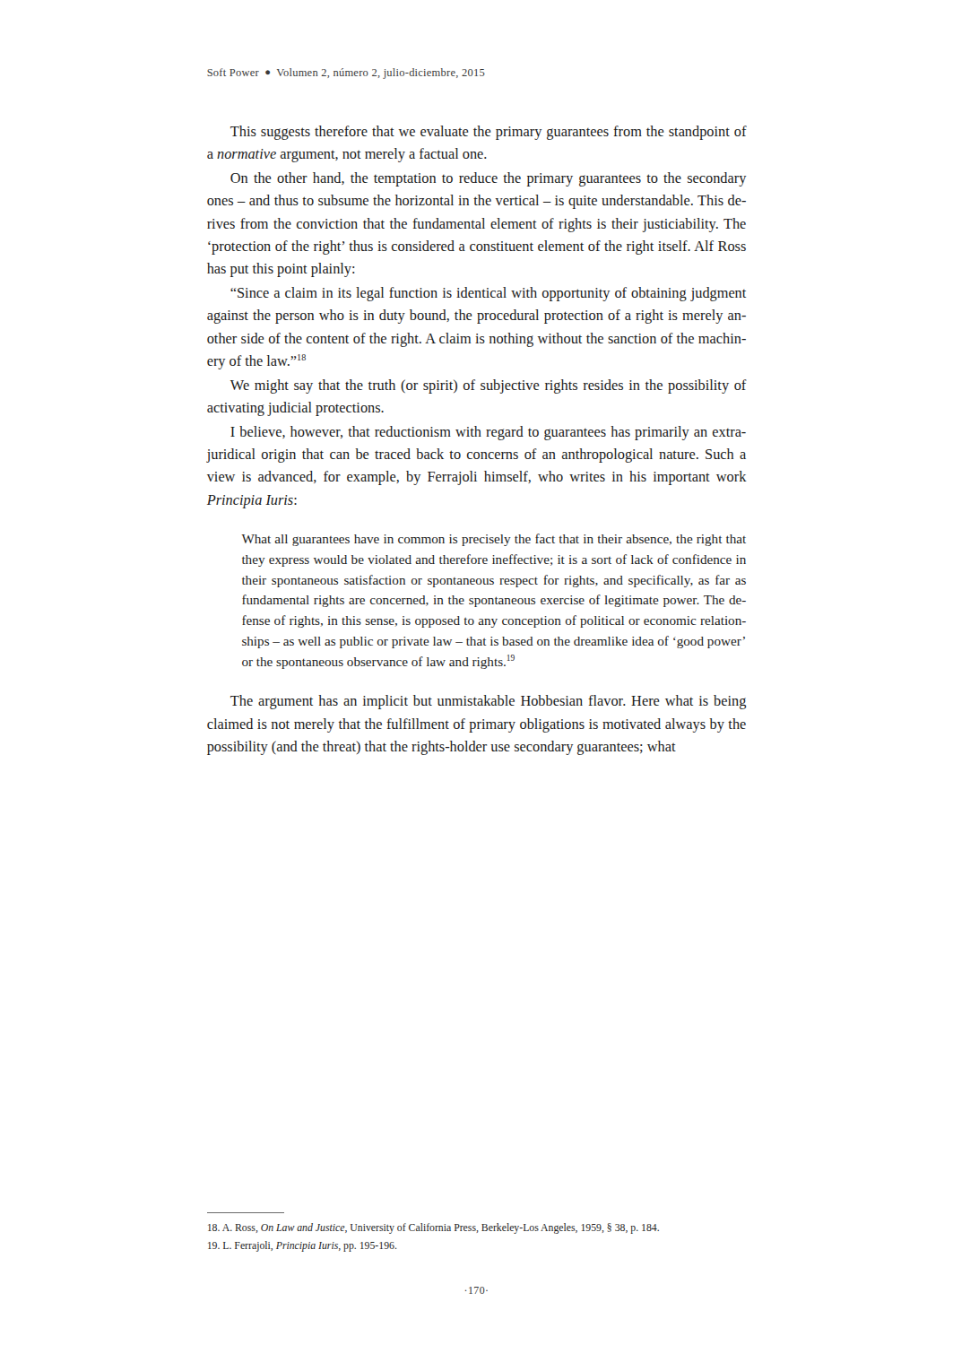Soft Power●Volumen 2, número 2, julio-diciembre, 2015
This suggests therefore that we evaluate the primary guarantees from the standpoint of a normative argument, not merely a factual one.
On the other hand, the temptation to reduce the primary guarantees to the secondary ones – and thus to subsume the horizontal in the vertical – is quite understandable. This derives from the conviction that the fundamental element of rights is their justiciability. The ‘protection of the right’ thus is considered a constituent element of the right itself. Alf Ross has put this point plainly:
“Since a claim in its legal function is identical with opportunity of obtaining judgment against the person who is in duty bound, the procedural protection of a right is merely another side of the content of the right. A claim is nothing without the sanction of the machinery of the law.”18
We might say that the truth (or spirit) of subjective rights resides in the possibility of activating judicial protections.
I believe, however, that reductionism with regard to guarantees has primarily an extra-juridical origin that can be traced back to concerns of an anthropological nature. Such a view is advanced, for example, by Ferrajoli himself, who writes in his important work Principia Iuris:
What all guarantees have in common is precisely the fact that in their absence, the right that they express would be violated and therefore ineffective; it is a sort of lack of confidence in their spontaneous satisfaction or spontaneous respect for rights, and specifically, as far as fundamental rights are concerned, in the spontaneous exercise of legitimate power. The defense of rights, in this sense, is opposed to any conception of political or economic relationships – as well as public or private law – that is based on the dreamlike idea of ‘good power’ or the spontaneous observance of law and rights.19
The argument has an implicit but unmistakable Hobbesian flavor. Here what is being claimed is not merely that the fulfillment of primary obligations is motivated always by the possibility (and the threat) that the rights-holder use secondary guarantees; what
18. A. Ross, On Law and Justice, University of California Press, Berkeley-Los Angeles, 1959, § 38, p. 184.
19. L. Ferrajoli, Principia Iuris, pp. 195-196.
·170·